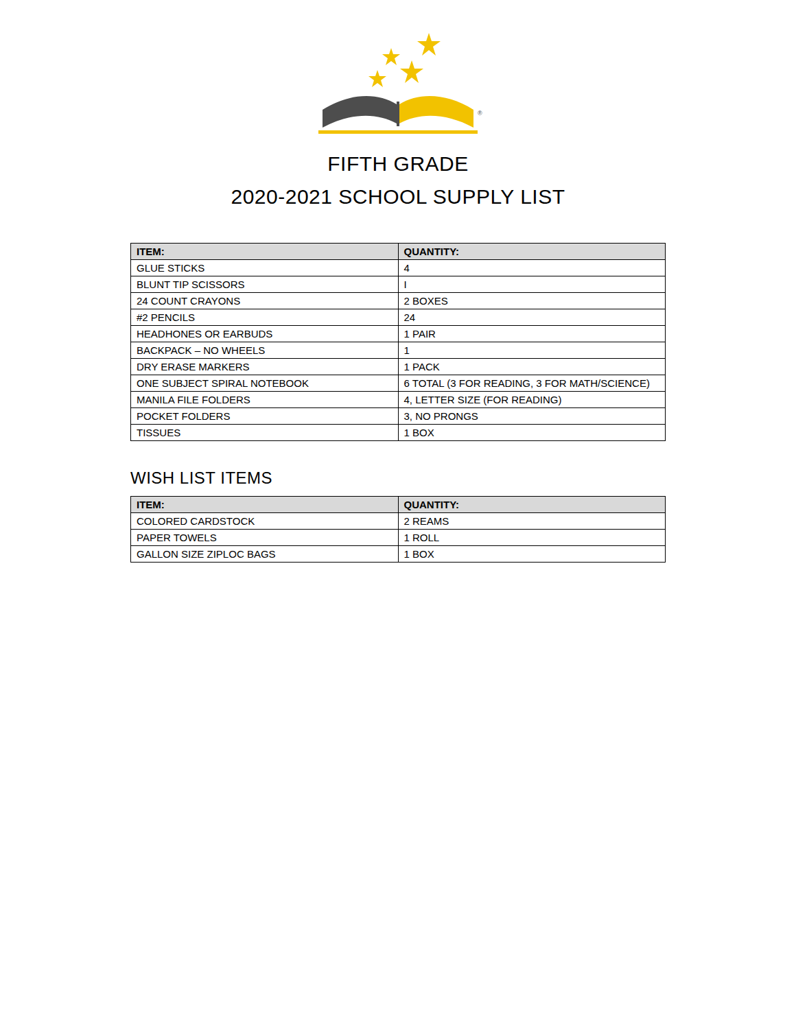®
FIFTH GRADE
2020-2021 SCHOOL SUPPLY LIST
| ITEM: | QUANTITY: |
| --- | --- |
| GLUE STICKS | 4 |
| BLUNT TIP SCISSORS | I |
| 24 COUNT CRAYONS | 2 BOXES |
| #2 PENCILS | 24 |
| HEADHONES OR EARBUDS | 1 PAIR |
| BACKPACK – NO WHEELS | 1 |
| DRY ERASE MARKERS | 1 PACK |
| ONE SUBJECT SPIRAL NOTEBOOK | 6 TOTAL (3 FOR READING, 3 FOR MATH/SCIENCE) |
| MANILA FILE FOLDERS | 4, LETTER SIZE (FOR READING) |
| POCKET FOLDERS | 3, NO PRONGS |
| TISSUES | 1 BOX |
WISH LIST ITEMS
| ITEM: | QUANTITY: |
| --- | --- |
| COLORED CARDSTOCK | 2 REAMS |
| PAPER TOWELS | 1 ROLL |
| GALLON SIZE ZIPLOC BAGS | 1 BOX |